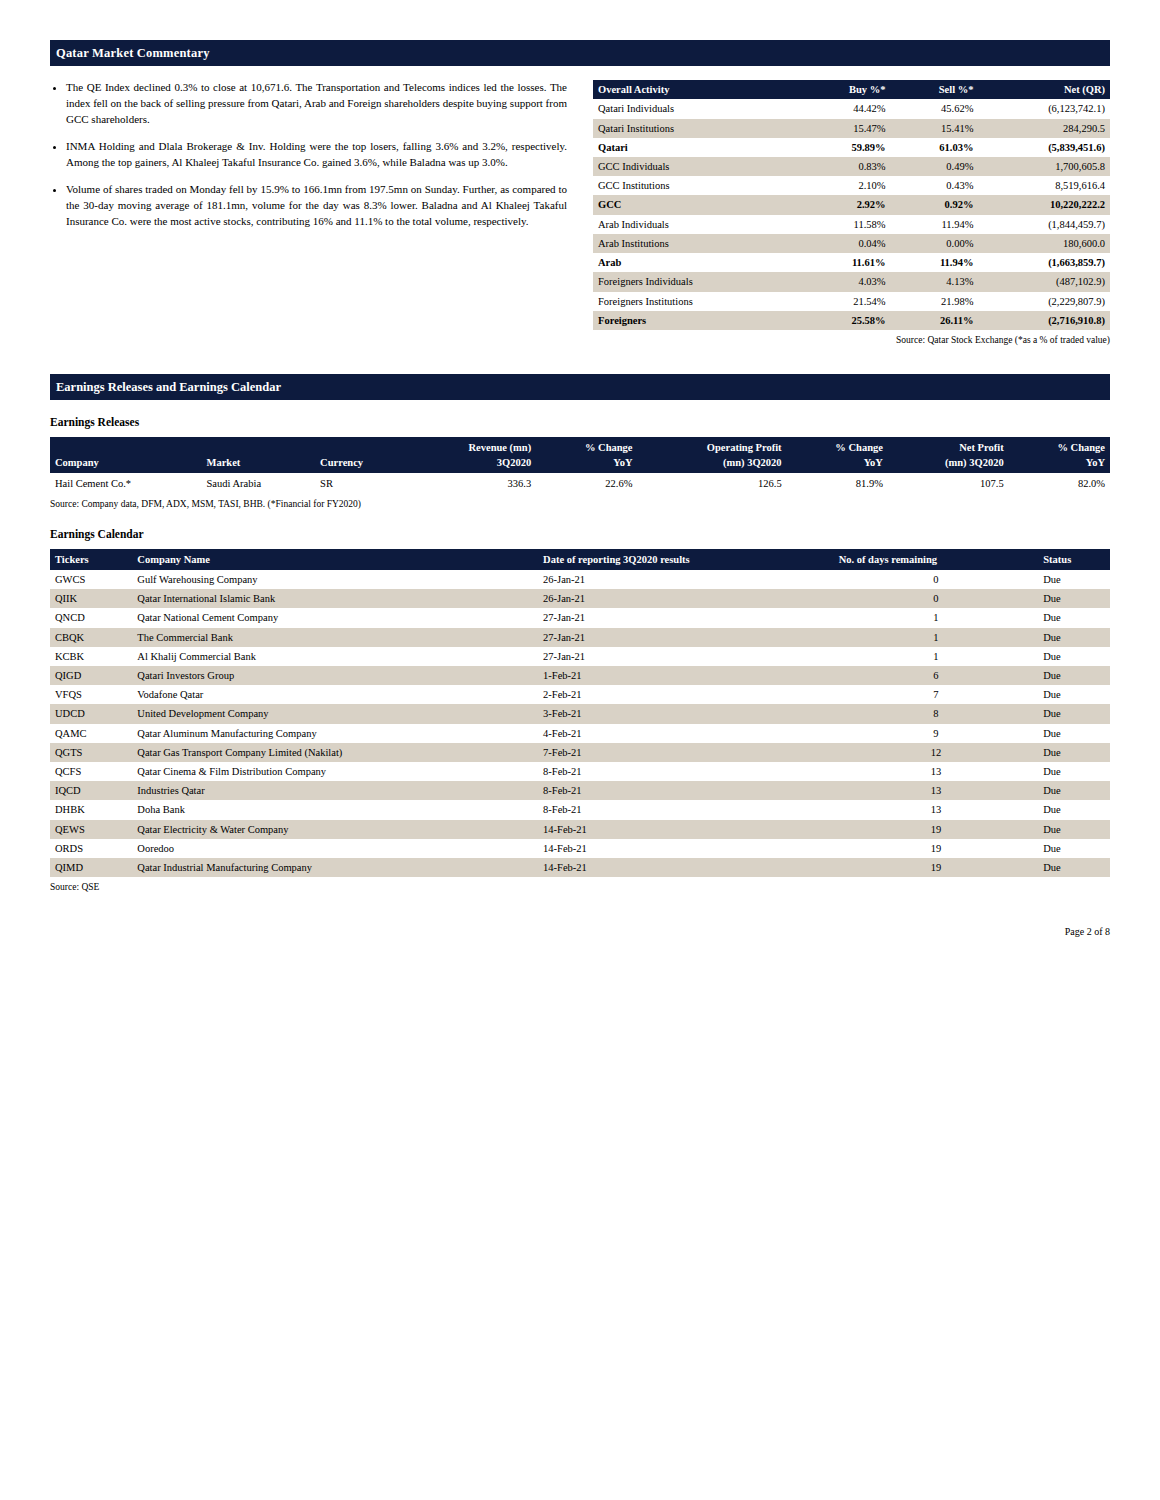Qatar Market Commentary
The QE Index declined 0.3% to close at 10,671.6. The Transportation and Telecoms indices led the losses. The index fell on the back of selling pressure from Qatari, Arab and Foreign shareholders despite buying support from GCC shareholders.
INMA Holding and Dlala Brokerage & Inv. Holding were the top losers, falling 3.6% and 3.2%, respectively. Among the top gainers, Al Khaleej Takaful Insurance Co. gained 3.6%, while Baladna was up 3.0%.
Volume of shares traded on Monday fell by 15.9% to 166.1mn from 197.5mn on Sunday. Further, as compared to the 30-day moving average of 181.1mn, volume for the day was 8.3% lower. Baladna and Al Khaleej Takaful Insurance Co. were the most active stocks, contributing 16% and 11.1% to the total volume, respectively.
| Overall Activity | Buy %* | Sell %* | Net (QR) |
| --- | --- | --- | --- |
| Qatari Individuals | 44.42% | 45.62% | (6,123,742.1) |
| Qatari Institutions | 15.47% | 15.41% | 284,290.5 |
| Qatari | 59.89% | 61.03% | (5,839,451.6) |
| GCC Individuals | 0.83% | 0.49% | 1,700,605.8 |
| GCC Institutions | 2.10% | 0.43% | 8,519,616.4 |
| GCC | 2.92% | 0.92% | 10,220,222.2 |
| Arab Individuals | 11.58% | 11.94% | (1,844,459.7) |
| Arab Institutions | 0.04% | 0.00% | 180,600.0 |
| Arab | 11.61% | 11.94% | (1,663,859.7) |
| Foreigners Individuals | 4.03% | 4.13% | (487,102.9) |
| Foreigners Institutions | 21.54% | 21.98% | (2,229,807.9) |
| Foreigners | 25.58% | 26.11% | (2,716,910.8) |
Source: Qatar Stock Exchange (*as a % of traded value)
Earnings Releases and Earnings Calendar
Earnings Releases
| Company | Market | Currency | Revenue (mn) 3Q2020 | % Change YoY | Operating Profit (mn) 3Q2020 | % Change YoY | Net Profit (mn) 3Q2020 | % Change YoY |
| --- | --- | --- | --- | --- | --- | --- | --- | --- |
| Hail Cement Co.* | Saudi Arabia | SR | 336.3 | 22.6% | 126.5 | 81.9% | 107.5 | 82.0% |
Source: Company data, DFM, ADX, MSM, TASI, BHB. (*Financial for FY2020)
Earnings Calendar
| Tickers | Company Name | Date of reporting 3Q2020 results | No. of days remaining | Status |
| --- | --- | --- | --- | --- |
| GWCS | Gulf Warehousing Company | 26-Jan-21 | 0 | Due |
| QIIK | Qatar International Islamic Bank | 26-Jan-21 | 0 | Due |
| QNCD | Qatar National Cement Company | 27-Jan-21 | 1 | Due |
| CBQK | The Commercial Bank | 27-Jan-21 | 1 | Due |
| KCBK | Al Khalij Commercial Bank | 27-Jan-21 | 1 | Due |
| QIGD | Qatari Investors Group | 1-Feb-21 | 6 | Due |
| VFQS | Vodafone Qatar | 2-Feb-21 | 7 | Due |
| UDCD | United Development Company | 3-Feb-21 | 8 | Due |
| QAMC | Qatar Aluminum Manufacturing Company | 4-Feb-21 | 9 | Due |
| QGTS | Qatar Gas Transport Company Limited (Nakilat) | 7-Feb-21 | 12 | Due |
| QCFS | Qatar Cinema & Film Distribution Company | 8-Feb-21 | 13 | Due |
| IQCD | Industries Qatar | 8-Feb-21 | 13 | Due |
| DHBK | Doha Bank | 8-Feb-21 | 13 | Due |
| QEWS | Qatar Electricity & Water Company | 14-Feb-21 | 19 | Due |
| ORDS | Ooredoo | 14-Feb-21 | 19 | Due |
| QIMD | Qatar Industrial Manufacturing Company | 14-Feb-21 | 19 | Due |
Source: QSE
Page 2 of 8